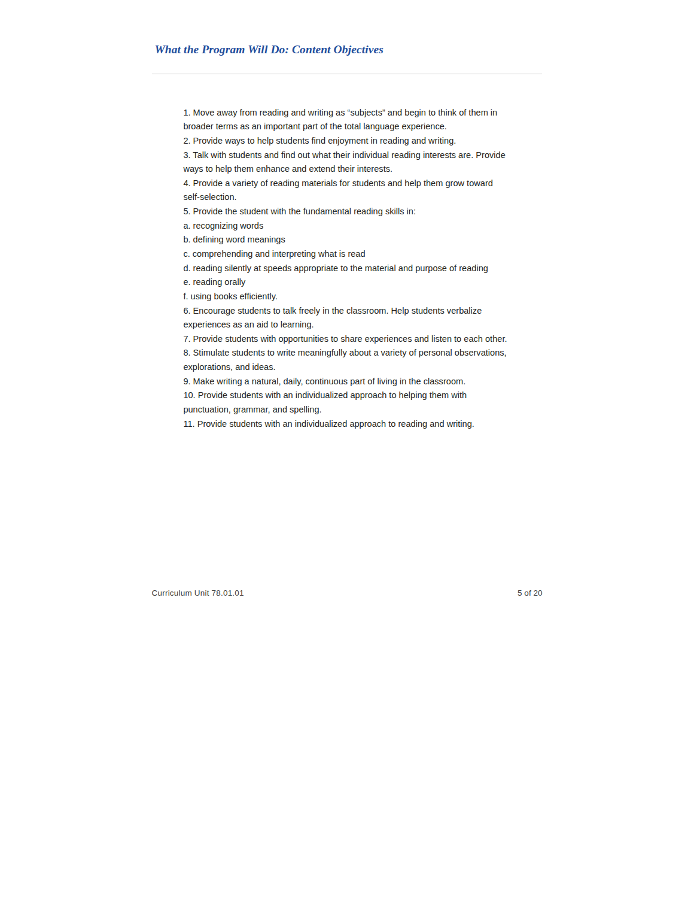What the Program Will Do: Content Objectives
1. Move away from reading and writing as “subjects” and begin to think of them in broader terms as an important part of the total language experience.
2. Provide ways to help students find enjoyment in reading and writing.
3. Talk with students and find out what their individual reading interests are. Provide ways to help them enhance and extend their interests.
4. Provide a variety of reading materials for students and help them grow toward self-selection.
5. Provide the student with the fundamental reading skills in:
a. recognizing words
b. defining word meanings
c. comprehending and interpreting what is read
d. reading silently at speeds appropriate to the material and purpose of reading
e. reading orally
f. using books efficiently.
6. Encourage students to talk freely in the classroom. Help students verbalize experiences as an aid to learning.
7. Provide students with opportunities to share experiences and listen to each other.
8. Stimulate students to write meaningfully about a variety of personal observations, explorations, and ideas.
9. Make writing a natural, daily, continuous part of living in the classroom.
10. Provide students with an individualized approach to helping them with punctuation, grammar, and spelling.
11. Provide students with an individualized approach to reading and writing.
Curriculum Unit 78.01.01 5 of 20